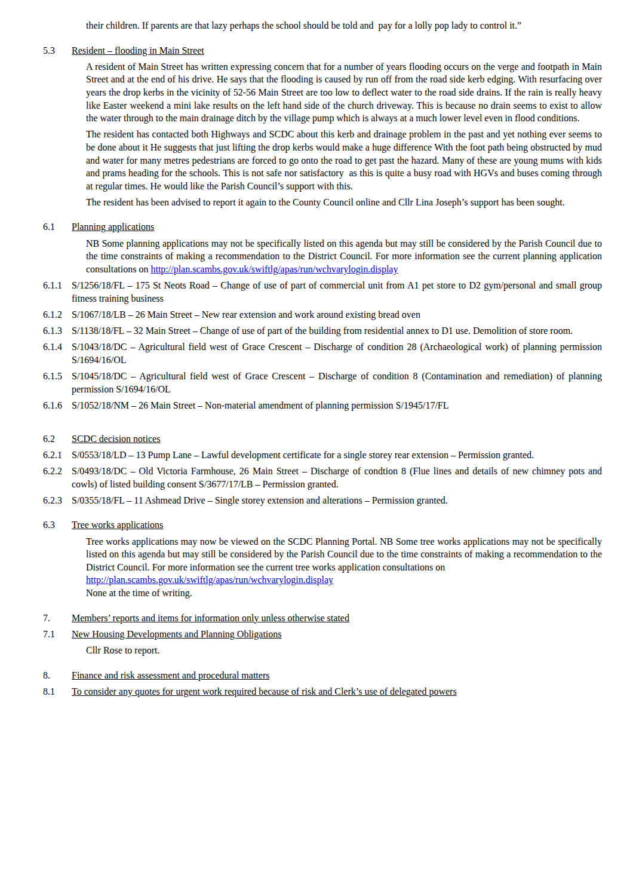their children. If parents are that lazy perhaps the school should be told and pay for a lolly pop lady to control it.”
5.3
Resident – flooding in Main Street
A resident of Main Street has written expressing concern that for a number of years flooding occurs on the verge and footpath in Main Street and at the end of his drive. He says that the flooding is caused by run off from the road side kerb edging. With resurfacing over years the drop kerbs in the vicinity of 52-56 Main Street are too low to deflect water to the road side drains. If the rain is really heavy like Easter weekend a mini lake results on the left hand side of the church driveway. This is because no drain seems to exist to allow the water through to the main drainage ditch by the village pump which is always at a much lower level even in flood conditions.
The resident has contacted both Highways and SCDC about this kerb and drainage problem in the past and yet nothing ever seems to be done about it He suggests that just lifting the drop kerbs would make a huge difference With the foot path being obstructed by mud and water for many metres pedestrians are forced to go onto the road to get past the hazard. Many of these are young mums with kids and prams heading for the schools. This is not safe nor satisfactory as this is quite a busy road with HGVs and buses coming through at regular times. He would like the Parish Council’s support with this.
The resident has been advised to report it again to the County Council online and Cllr Lina Joseph’s support has been sought.
6.1
Planning applications
NB Some planning applications may not be specifically listed on this agenda but may still be considered by the Parish Council due to the time constraints of making a recommendation to the District Council. For more information see the current planning application consultations on http://plan.scambs.gov.uk/swiftlg/apas/run/wchvarylogin.display
6.1.1
S/1256/18/FL – 175 St Neots Road – Change of use of part of commercial unit from A1 pet store to D2 gym/personal and small group fitness training business
6.1.2
S/1067/18/LB – 26 Main Street – New rear extension and work around existing bread oven
6.1.3
S/1138/18/FL – 32 Main Street – Change of use of part of the building from residential annex to D1 use. Demolition of store room.
6.1.4
S/1043/18/DC – Agricultural field west of Grace Crescent – Discharge of condition 28 (Archaeological work) of planning permission S/1694/16/OL
6.1.5
S/1045/18/DC – Agricultural field west of Grace Crescent – Discharge of condition 8 (Contamination and remediation) of planning permission S/1694/16/OL
6.1.6
S/1052/18/NM – 26 Main Street – Non-material amendment of planning permission S/1945/17/FL
6.2
SCDC decision notices
6.2.1
S/0553/18/LD – 13 Pump Lane – Lawful development certificate for a single storey rear extension – Permission granted.
6.2.2
S/0493/18/DC – Old Victoria Farmhouse, 26 Main Street – Discharge of condtion 8 (Flue lines and details of new chimney pots and cowls) of listed building consent S/3677/17/LB – Permission granted.
6.2.3
S/0355/18/FL – 11 Ashmead Drive – Single storey extension and alterations – Permission granted.
6.3
Tree works applications
Tree works applications may now be viewed on the SCDC Planning Portal. NB Some tree works applications may not be specifically listed on this agenda but may still be considered by the Parish Council due to the time constraints of making a recommendation to the District Council. For more information see the current tree works application consultations on
http://plan.scambs.gov.uk/swiftlg/apas/run/wchvarylogin.display
None at the time of writing.
7.
Members’ reports and items for information only unless otherwise stated
7.1
New Housing Developments and Planning Obligations
Cllr Rose to report.
8.
Finance and risk assessment and procedural matters
8.1
To consider any quotes for urgent work required because of risk and Clerk’s use of delegated powers